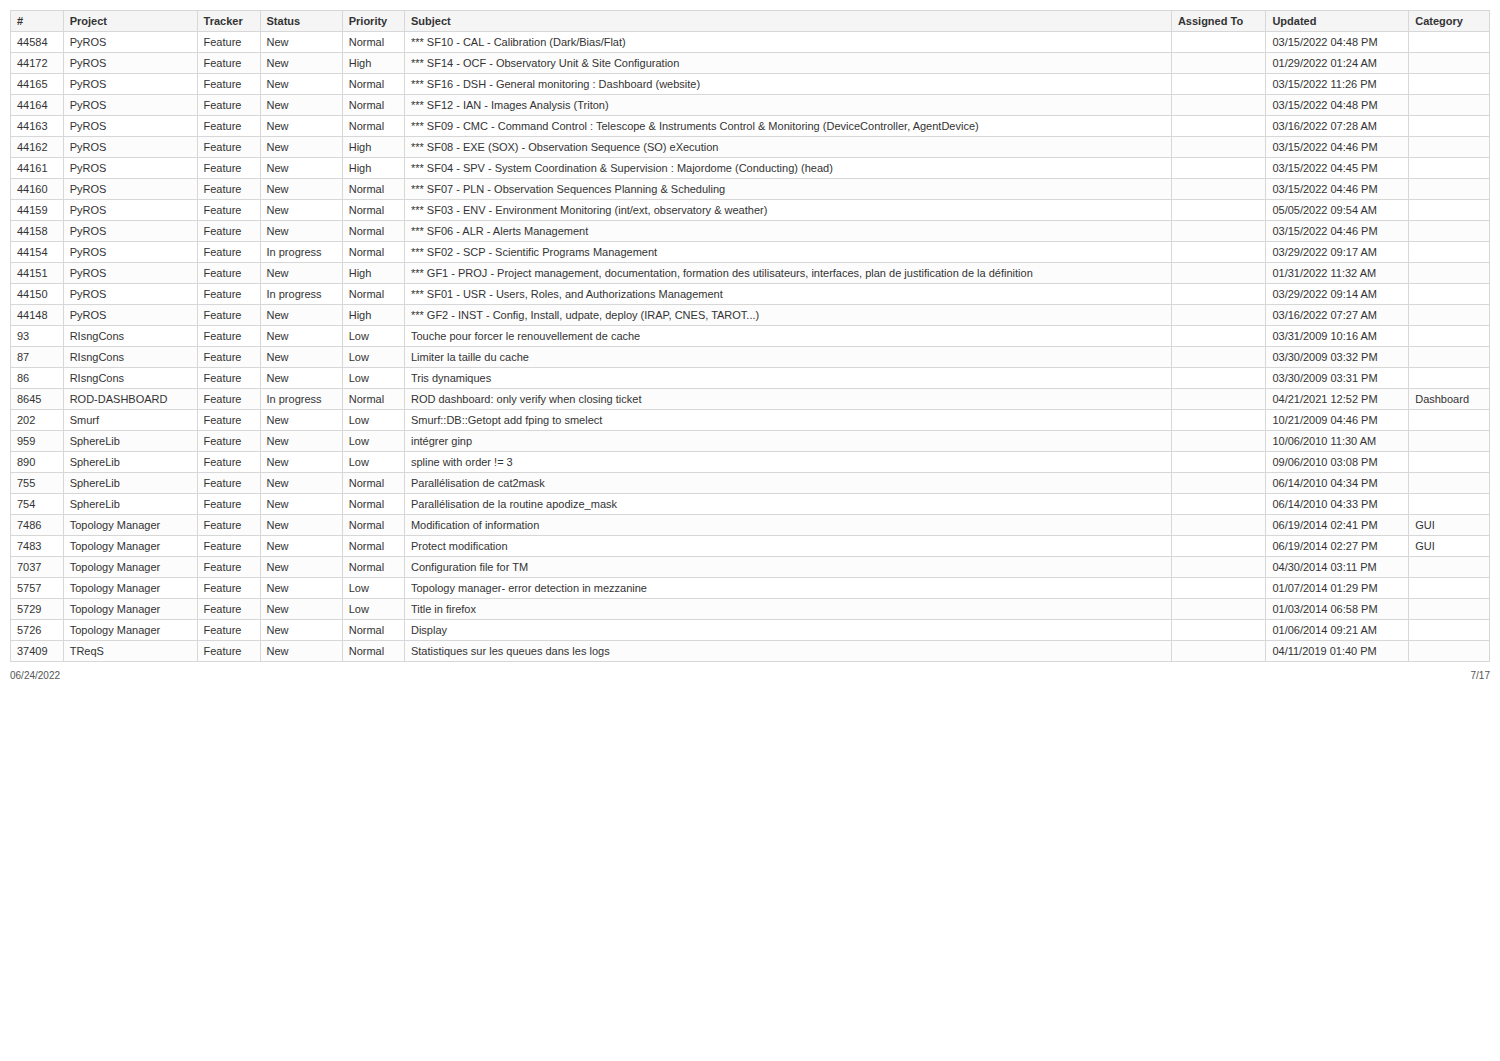| # | Project | Tracker | Status | Priority | Subject | Assigned To | Updated | Category |
| --- | --- | --- | --- | --- | --- | --- | --- | --- |
| 44584 | PyROS | Feature | New | Normal | *** SF10 - CAL - Calibration (Dark/Bias/Flat) | | 03/15/2022 04:48 PM | |
| 44172 | PyROS | Feature | New | High | *** SF14 - OCF - Observatory Unit & Site Configuration | | 01/29/2022 01:24 AM | |
| 44165 | PyROS | Feature | New | Normal | *** SF16 - DSH - General monitoring : Dashboard (website) | | 03/15/2022 11:26 PM | |
| 44164 | PyROS | Feature | New | Normal | *** SF12 - IAN - Images Analysis (Triton) | | 03/15/2022 04:48 PM | |
| 44163 | PyROS | Feature | New | Normal | *** SF09 - CMC - Command Control : Telescope & Instruments Control & Monitoring (DeviceController, AgentDevice) | | 03/16/2022 07:28 AM | |
| 44162 | PyROS | Feature | New | High | *** SF08 - EXE (SOX) - Observation Sequence (SO) eXecution | | 03/15/2022 04:46 PM | |
| 44161 | PyROS | Feature | New | High | *** SF04 - SPV - System Coordination & Supervision : Majordome (Conducting) (head) | | 03/15/2022 04:45 PM | |
| 44160 | PyROS | Feature | New | Normal | *** SF07 - PLN - Observation Sequences Planning & Scheduling | | 03/15/2022 04:46 PM | |
| 44159 | PyROS | Feature | New | Normal | *** SF03 - ENV - Environment Monitoring (int/ext, observatory & weather) | | 05/05/2022 09:54 AM | |
| 44158 | PyROS | Feature | New | Normal | *** SF06 - ALR - Alerts Management | | 03/15/2022 04:46 PM | |
| 44154 | PyROS | Feature | In progress | Normal | *** SF02 - SCP - Scientific Programs Management | | 03/29/2022 09:17 AM | |
| 44151 | PyROS | Feature | New | High | *** GF1 - PROJ - Project management, documentation, formation des utilisateurs, interfaces, plan de justification de la définition | | 01/31/2022 11:32 AM | |
| 44150 | PyROS | Feature | In progress | Normal | *** SF01 - USR - Users, Roles, and Authorizations Management | | 03/29/2022 09:14 AM | |
| 44148 | PyROS | Feature | New | High | *** GF2 - INST - Config, Install, udpate, deploy (IRAP, CNES, TAROT...) | | 03/16/2022 07:27 AM | |
| 93 | RIsngCons | Feature | New | Low | Touche pour forcer le renouvellement de cache | | 03/31/2009 10:16 AM | |
| 87 | RIsngCons | Feature | New | Low | Limiter la taille du cache | | 03/30/2009 03:32 PM | |
| 86 | RIsngCons | Feature | New | Low | Tris dynamiques | | 03/30/2009 03:31 PM | |
| 8645 | ROD-DASHBOARD | Feature | In progress | Normal | ROD dashboard: only verify when closing ticket | | 04/21/2021 12:52 PM | Dashboard |
| 202 | Smurf | Feature | New | Low | Smurf::DB::Getopt add fping to smelect | | 10/21/2009 04:46 PM | |
| 959 | SphereLib | Feature | New | Low | intégrer ginp | | 10/06/2010 11:30 AM | |
| 890 | SphereLib | Feature | New | Low | spline with order != 3 | | 09/06/2010 03:08 PM | |
| 755 | SphereLib | Feature | New | Normal | Parallélisation de cat2mask | | 06/14/2010 04:34 PM | |
| 754 | SphereLib | Feature | New | Normal | Parallélisation de la routine apodize_mask | | 06/14/2010 04:33 PM | |
| 7486 | Topology Manager | Feature | New | Normal | Modification of information | | 06/19/2014 02:41 PM | GUI |
| 7483 | Topology Manager | Feature | New | Normal | Protect modification | | 06/19/2014 02:27 PM | GUI |
| 7037 | Topology Manager | Feature | New | Normal | Configuration file for TM | | 04/30/2014 03:11 PM | |
| 5757 | Topology Manager | Feature | New | Low | Topology manager- error detection in mezzanine | | 01/07/2014 01:29 PM | |
| 5729 | Topology Manager | Feature | New | Low | Title in firefox | | 01/03/2014 06:58 PM | |
| 5726 | Topology Manager | Feature | New | Normal | Display | | 01/06/2014 09:21 AM | |
| 37409 | TReqS | Feature | New | Normal | Statistiques sur les queues dans les logs | | 04/11/2019 01:40 PM | |
06/24/2022 7/17